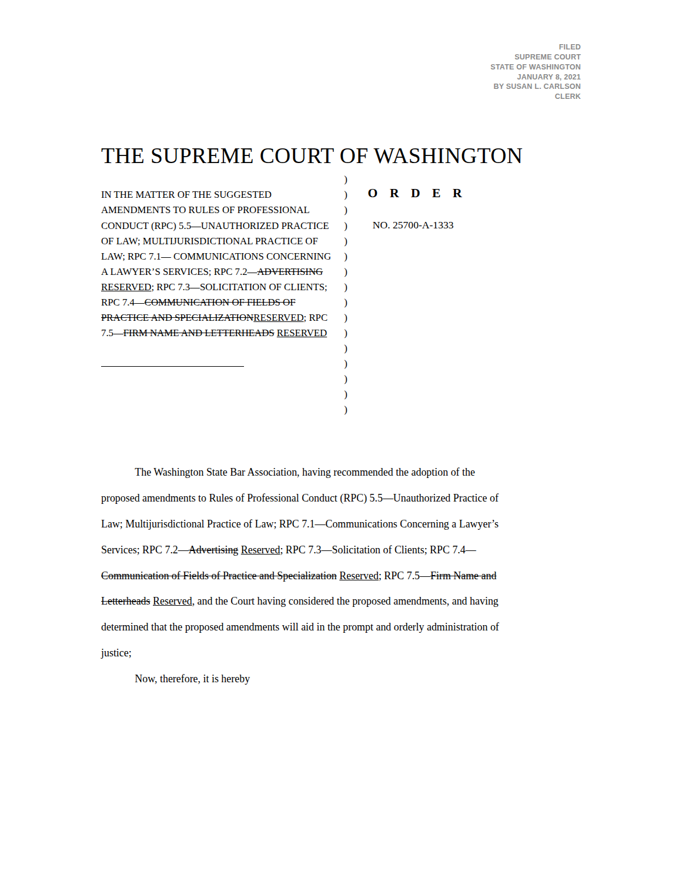FILED
SUPREME COURT
STATE OF WASHINGTON
JANUARY 8, 2021
BY SUSAN L. CARLSON
CLERK
THE SUPREME COURT OF WASHINGTON
| IN THE MATTER OF THE SUGGESTED AMENDMENTS TO RULES OF PROFESSIONAL CONDUCT (RPC) 5.5—UNAUTHORIZED PRACTICE OF LAW; MULTIJURISDICTIONAL PRACTICE OF LAW; RPC 7.1— COMMUNICATIONS CONCERNING A LAWYER’S SERVICES; RPC 7.2— ADVERTISING RESERVED ; RPC 7.3—SOLICITATION OF CLIENTS; RPC 7.4— COMMUNICATION OF FIELDS OF PRACTICE AND SPECIALIZATION RESERVED ; RPC 7.5— FIRM NAME AND LETTERHEADS RESERVED | ) ) ) ) ) ) ) ) ) ) ) ) ) ) ) ) | O R D E R NO. 25700-A-1333 |
The Washington State Bar Association, having recommended the adoption of the
proposed amendments to Rules of Professional Conduct (RPC) 5.5—Unauthorized Practice of
Law; Multijurisdictional Practice of Law; RPC 7.1—Communications Concerning a Lawyer’s
Services; RPC 7.2—Advertising Reserved; RPC 7.3—Solicitation of Clients; RPC 7.4—
Communication of Fields of Practice and Specialization Reserved; RPC 7.5—Firm Name and
Letterheads Reserved, and the Court having considered the proposed amendments, and having
determined that the proposed amendments will aid in the prompt and orderly administration of
justice;
Now, therefore, it is hereby